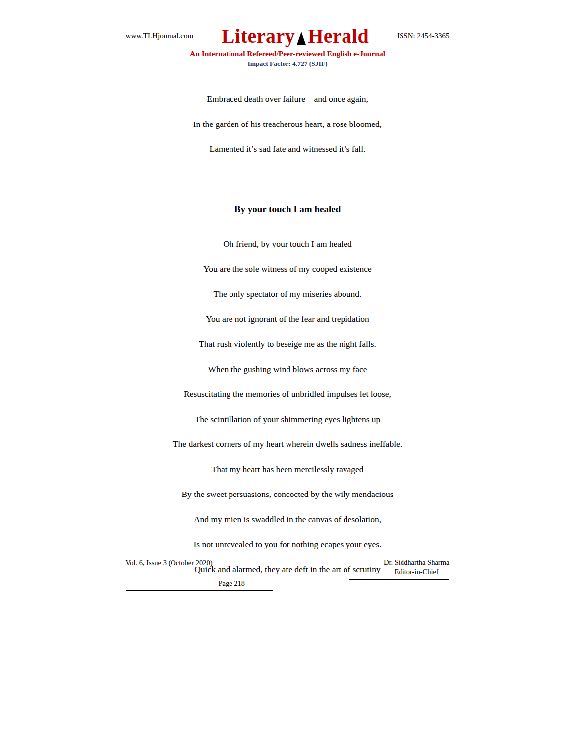www.TLHjournal.com
Literary Herald
ISSN: 2454-3365
An International Refereed/Peer-reviewed English e-Journal
Impact Factor: 4.727 (SJIF)
Embraced death over failure – and once again,
In the garden of his treacherous heart, a rose bloomed,
Lamented it’s sad fate and witnessed it’s fall.
By your touch I am healed
Oh friend, by your touch I am healed
You are the sole witness of my cooped existence
The only spectator of my miseries abound.
You are not ignorant of the fear and trepidation
That rush violently to beseige me as the night falls.
When the gushing wind blows across my face
Resuscitating the memories of unbridled impulses let loose,
The scintillation of your shimmering eyes lightens up
The darkest corners of my heart wherein dwells sadness ineffable.
That my heart has been mercilessly ravaged
By the sweet persuasions, concocted by the wily mendacious
And my mien is swaddled in the canvas of desolation,
Is not unrevealed to you for nothing ecapes your eyes.
Quick and alarmed, they are deft in the art of scrutiny
Vol. 6, Issue 3 (October 2020)
Dr. Siddhartha Sharma
Editor-in-Chief
Page 218